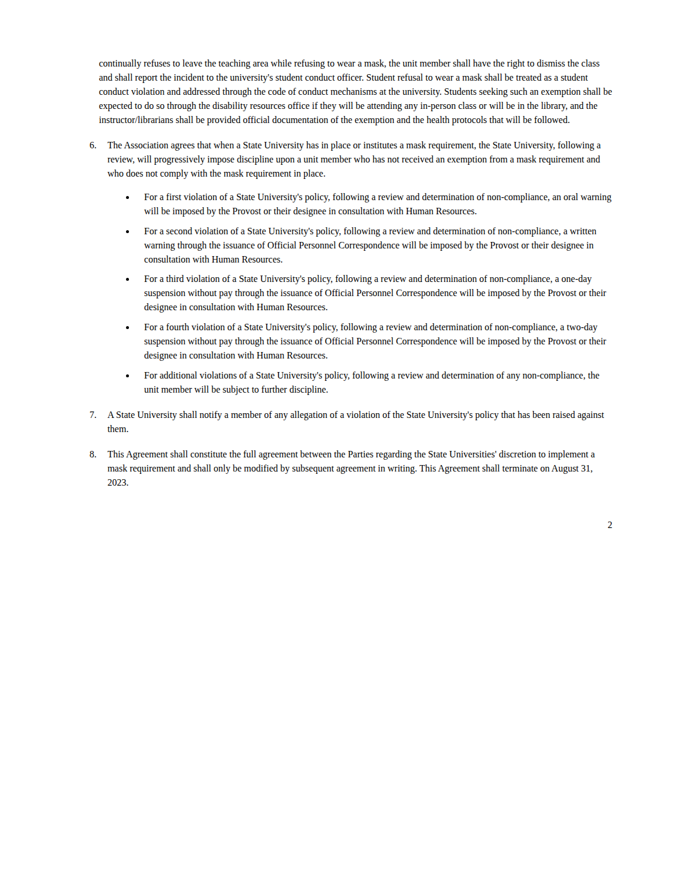continually refuses to leave the teaching area while refusing to wear a mask, the unit member shall have the right to dismiss the class and shall report the incident to the university's student conduct officer. Student refusal to wear a mask shall be treated as a student conduct violation and addressed through the code of conduct mechanisms at the university. Students seeking such an exemption shall be expected to do so through the disability resources office if they will be attending any in-person class or will be in the library, and the instructor/librarians shall be provided official documentation of the exemption and the health protocols that will be followed.
The Association agrees that when a State University has in place or institutes a mask requirement, the State University, following a review, will progressively impose discipline upon a unit member who has not received an exemption from a mask requirement and who does not comply with the mask requirement in place.
For a first violation of a State University's policy, following a review and determination of non-compliance, an oral warning will be imposed by the Provost or their designee in consultation with Human Resources.
For a second violation of a State University's policy, following a review and determination of non-compliance, a written warning through the issuance of Official Personnel Correspondence will be imposed by the Provost or their designee in consultation with Human Resources.
For a third violation of a State University's policy, following a review and determination of non-compliance, a one-day suspension without pay through the issuance of Official Personnel Correspondence will be imposed by the Provost or their designee in consultation with Human Resources.
For a fourth violation of a State University's policy, following a review and determination of non-compliance, a two-day suspension without pay through the issuance of Official Personnel Correspondence will be imposed by the Provost or their designee in consultation with Human Resources.
For additional violations of a State University's policy, following a review and determination of any non-compliance, the unit member will be subject to further discipline.
A State University shall notify a member of any allegation of a violation of the State University's policy that has been raised against them.
This Agreement shall constitute the full agreement between the Parties regarding the State Universities' discretion to implement a mask requirement and shall only be modified by subsequent agreement in writing. This Agreement shall terminate on August 31, 2023.
2